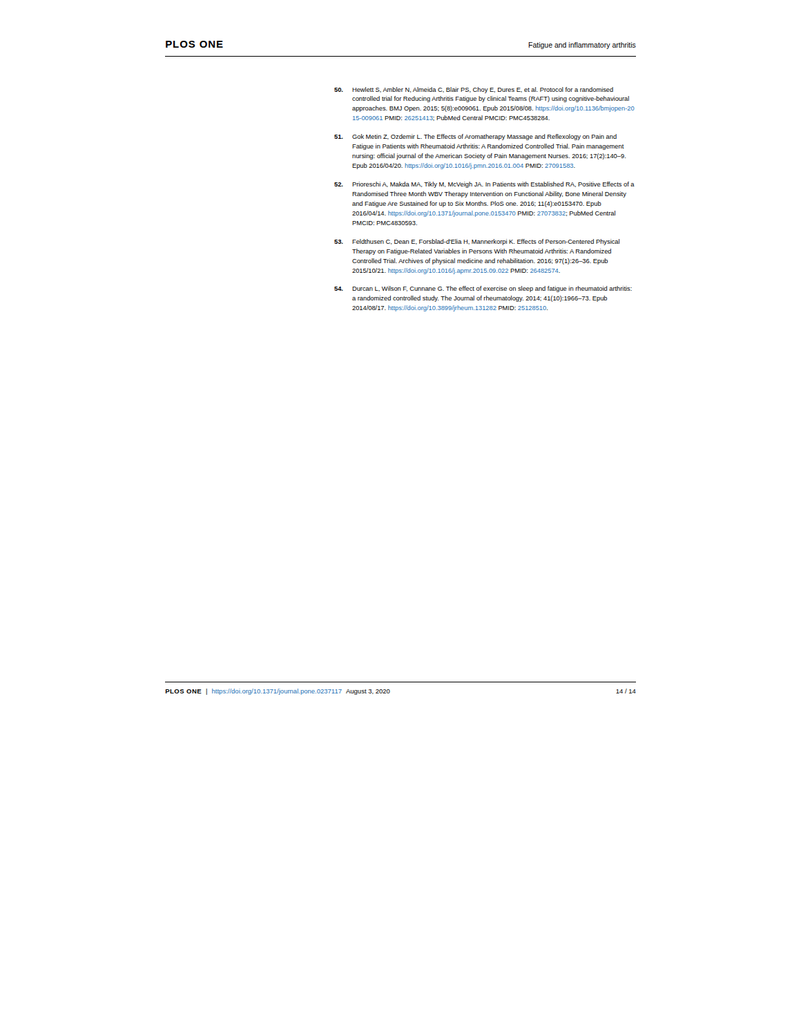PLOS ONE
Fatigue and inflammatory arthritis
50. Hewlett S, Ambler N, Almeida C, Blair PS, Choy E, Dures E, et al. Protocol for a randomised controlled trial for Reducing Arthritis Fatigue by clinical Teams (RAFT) using cognitive-behavioural approaches. BMJ Open. 2015; 5(8):e009061. Epub 2015/08/08. https://doi.org/10.1136/bmjopen-2015-009061 PMID: 26251413; PubMed Central PMCID: PMC4538284.
51. Gok Metin Z, Ozdemir L. The Effects of Aromatherapy Massage and Reflexology on Pain and Fatigue in Patients with Rheumatoid Arthritis: A Randomized Controlled Trial. Pain management nursing: official journal of the American Society of Pain Management Nurses. 2016; 17(2):140–9. Epub 2016/04/20. https://doi.org/10.1016/j.pmn.2016.01.004 PMID: 27091583.
52. Prioreschi A, Makda MA, Tikly M, McVeigh JA. In Patients with Established RA, Positive Effects of a Randomised Three Month WBV Therapy Intervention on Functional Ability, Bone Mineral Density and Fatigue Are Sustained for up to Six Months. PloS one. 2016; 11(4):e0153470. Epub 2016/04/14. https://doi.org/10.1371/journal.pone.0153470 PMID: 27073832; PubMed Central PMCID: PMC4830593.
53. Feldthusen C, Dean E, Forsblad-d'Elia H, Mannerkorpi K. Effects of Person-Centered Physical Therapy on Fatigue-Related Variables in Persons With Rheumatoid Arthritis: A Randomized Controlled Trial. Archives of physical medicine and rehabilitation. 2016; 97(1):26–36. Epub 2015/10/21. https://doi.org/10.1016/j.apmr.2015.09.022 PMID: 26482574.
54. Durcan L, Wilson F, Cunnane G. The effect of exercise on sleep and fatigue in rheumatoid arthritis: a randomized controlled study. The Journal of rheumatology. 2014; 41(10):1966–73. Epub 2014/08/17. https://doi.org/10.3899/jrheum.131282 PMID: 25128510.
PLOS ONE | https://doi.org/10.1371/journal.pone.0237117 August 3, 2020
14 / 14